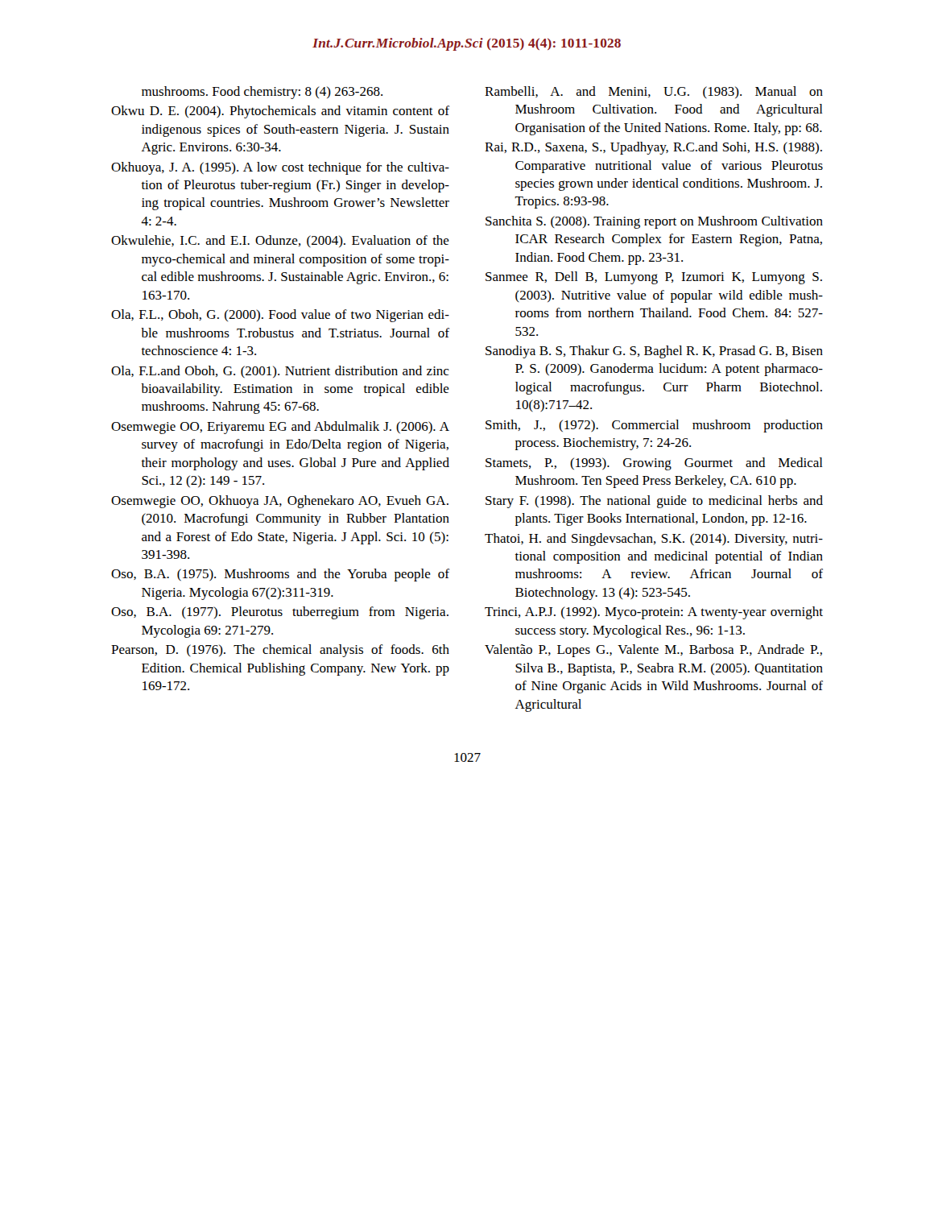Int.J.Curr.Microbiol.App.Sci (2015) 4(4): 1011-1028
mushrooms. Food chemistry: 8 (4) 263-268.
Okwu D. E. (2004). Phytochemicals and vitamin content of indigenous spices of South-eastern Nigeria. J. Sustain Agric. Environs. 6:30-34.
Okhuoya, J. A. (1995). A low cost technique for the cultivation of Pleurotus tuber-regium (Fr.) Singer in developing tropical countries. Mushroom Grower’s Newsletter 4: 2-4.
Okwulehie, I.C. and E.I. Odunze, (2004). Evaluation of the myco-chemical and mineral composition of some tropical edible mushrooms. J. Sustainable Agric. Environ., 6: 163-170.
Ola, F.L., Oboh, G. (2000). Food value of two Nigerian edible mushrooms T.robustus and T.striatus. Journal of technoscience 4: 1-3.
Ola, F.L.and Oboh, G. (2001). Nutrient distribution and zinc bioavailability. Estimation in some tropical edible mushrooms. Nahrung 45: 67-68.
Osemwegie OO, Eriyaremu EG and Abdulmalik J. (2006). A survey of macrofungi in Edo/Delta region of Nigeria, their morphology and uses. Global J Pure and Applied Sci., 12 (2): 149 - 157.
Osemwegie OO, Okhuoya JA, Oghenekaro AO, Evueh GA. (2010. Macrofungi Community in Rubber Plantation and a Forest of Edo State, Nigeria. J Appl. Sci. 10 (5): 391-398.
Oso, B.A. (1975). Mushrooms and the Yoruba people of Nigeria. Mycologia 67(2):311-319.
Oso, B.A. (1977). Pleurotus tuberregium from Nigeria. Mycologia 69: 271-279.
Pearson, D. (1976). The chemical analysis of foods. 6th Edition. Chemical Publishing Company. New York. pp 169-172.
Rambelli, A. and Menini, U.G. (1983). Manual on Mushroom Cultivation. Food and Agricultural Organisation of the United Nations. Rome. Italy, pp: 68.
Rai, R.D., Saxena, S., Upadhyay, R.C.and Sohi, H.S. (1988). Comparative nutritional value of various Pleurotus species grown under identical conditions. Mushroom. J. Tropics. 8:93-98.
Sanchita S. (2008). Training report on Mushroom Cultivation ICAR Research Complex for Eastern Region, Patna, Indian. Food Chem. pp. 23-31.
Sanmee R, Dell B, Lumyong P, Izumori K, Lumyong S. (2003). Nutritive value of popular wild edible mushrooms from northern Thailand. Food Chem. 84: 527-532.
Sanodiya B. S, Thakur G. S, Baghel R. K, Prasad G. B, Bisen P. S. (2009). Ganoderma lucidum: A potent pharmacological macrofungus. Curr Pharm Biotechnol. 10(8):717–42.
Smith, J., (1972). Commercial mushroom production process. Biochemistry, 7: 24-26.
Stamets, P., (1993). Growing Gourmet and Medical Mushroom. Ten Speed Press Berkeley, CA. 610 pp.
Stary F. (1998). The national guide to medicinal herbs and plants. Tiger Books International, London, pp. 12-16.
Thatoi, H. and Singdevsachan, S.K. (2014). Diversity, nutritional composition and medicinal potential of Indian mushrooms: A review. African Journal of Biotechnology. 13 (4): 523-545.
Trinci, A.P.J. (1992). Myco-protein: A twenty-year overnight success story. Mycological Res., 96: 1-13.
Valentão P., Lopes G., Valente M., Barbosa P., Andrade P., Silva B., Baptista, P., Seabra R.M. (2005). Quantitation of Nine Organic Acids in Wild Mushrooms. Journal of Agricultural
1027